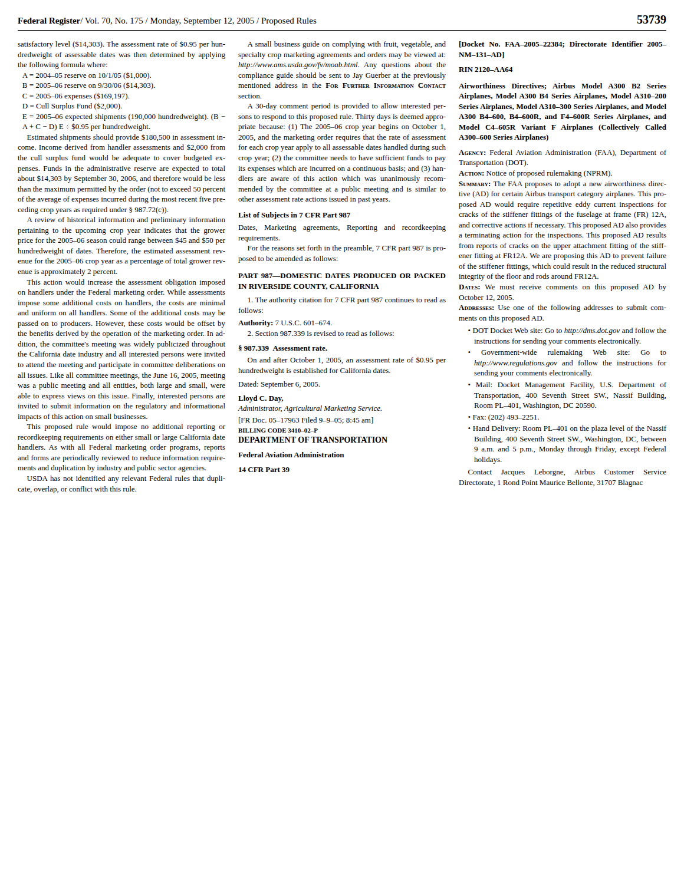Federal Register/ Vol. 70, No. 175 / Monday, September 12, 2005 / Proposed Rules
53739
satisfactory level ($14,303). The assessment rate of $0.95 per hundredweight of assessable dates was then determined by applying the following formula where:
A = 2004–05 reserve on 10/1/05 ($1,000).
B = 2005–06 reserve on 9/30/06 ($14,303).
C = 2005–06 expenses ($169,197).
D = Cull Surplus Fund ($2,000).
E = 2005–06 expected shipments (190,000 hundredweight). (B − A + C − D) E ÷ $0.95 per hundredweight.
Estimated shipments should provide $180,500 in assessment income. Income derived from handler assessments and $2,000 from the cull surplus fund would be adequate to cover budgeted expenses. Funds in the administrative reserve are expected to total about $14,303 by September 30, 2006, and therefore would be less than the maximum permitted by the order (not to exceed 50 percent of the average of expenses incurred during the most recent five preceding crop years as required under § 987.72(c)).
A review of historical information and preliminary information pertaining to the upcoming crop year indicates that the grower price for the 2005–06 season could range between $45 and $50 per hundredweight of dates. Therefore, the estimated assessment revenue for the 2005–06 crop year as a percentage of total grower revenue is approximately 2 percent.
This action would increase the assessment obligation imposed on handlers under the Federal marketing order. While assessments impose some additional costs on handlers, the costs are minimal and uniform on all handlers. Some of the additional costs may be passed on to producers. However, these costs would be offset by the benefits derived by the operation of the marketing order. In addition, the committee's meeting was widely publicized throughout the California date industry and all interested persons were invited to attend the meeting and participate in committee deliberations on all issues. Like all committee meetings, the June 16, 2005, meeting was a public meeting and all entities, both large and small, were able to express views on this issue. Finally, interested persons are invited to submit information on the regulatory and informational impacts of this action on small businesses.
This proposed rule would impose no additional reporting or recordkeeping requirements on either small or large California date handlers. As with all Federal marketing order programs, reports and forms are periodically reviewed to reduce information requirements and duplication by industry and public sector agencies.
USDA has not identified any relevant Federal rules that duplicate, overlap, or conflict with this rule.
A small business guide on complying with fruit, vegetable, and specialty crop marketing agreements and orders may be viewed at: http://www.ams.usda.gov/fv/moab.html. Any questions about the compliance guide should be sent to Jay Guerber at the previously mentioned address in the For Further Information Contact section.
A 30-day comment period is provided to allow interested persons to respond to this proposed rule. Thirty days is deemed appropriate because: (1) The 2005–06 crop year begins on October 1, 2005, and the marketing order requires that the rate of assessment for each crop year apply to all assessable dates handled during such crop year; (2) the committee needs to have sufficient funds to pay its expenses which are incurred on a continuous basis; and (3) handlers are aware of this action which was unanimously recommended by the committee at a public meeting and is similar to other assessment rate actions issued in past years.
List of Subjects in 7 CFR Part 987
Dates, Marketing agreements, Reporting and recordkeeping requirements.
For the reasons set forth in the preamble, 7 CFR part 987 is proposed to be amended as follows:
PART 987—DOMESTIC DATES PRODUCED OR PACKED IN RIVERSIDE COUNTY, CALIFORNIA
1. The authority citation for 7 CFR part 987 continues to read as follows:
Authority: 7 U.S.C. 601–674.
2. Section 987.339 is revised to read as follows:
§ 987.339 Assessment rate.
On and after October 1, 2005, an assessment rate of $0.95 per hundredweight is established for California dates.
Dated: September 6, 2005.
Lloyd C. Day,
Administrator, Agricultural Marketing Service.
[FR Doc. 05–17963 Filed 9–9–05; 8:45 am]
BILLING CODE 3410–02–P
DEPARTMENT OF TRANSPORTATION
Federal Aviation Administration
14 CFR Part 39
[Docket No. FAA–2005–22384; Directorate Identifier 2005–NM–131–AD]
RIN 2120–AA64
Airworthiness Directives; Airbus Model A300 B2 Series Airplanes, Model A300 B4 Series Airplanes, Model A310–200 Series Airplanes, Model A310–300 Series Airplanes, and Model A300 B4–600, B4–600R, and F4–600R Series Airplanes, and Model C4–605R Variant F Airplanes (Collectively Called A300–600 Series Airplanes)
Agency: Federal Aviation Administration (FAA), Department of Transportation (DOT).
Action: Notice of proposed rulemaking (NPRM).
Summary: The FAA proposes to adopt a new airworthiness directive (AD) for certain Airbus transport category airplanes. This proposed AD would require repetitive eddy current inspections for cracks of the stiffener fittings of the fuselage at frame (FR) 12A, and corrective actions if necessary. This proposed AD also provides a terminating action for the inspections. This proposed AD results from reports of cracks on the upper attachment fitting of the stiffener fitting at FR12A. We are proposing this AD to prevent failure of the stiffener fittings, which could result in the reduced structural integrity of the floor and rods around FR12A.
Dates: We must receive comments on this proposed AD by October 12, 2005.
Addresses: Use one of the following addresses to submit comments on this proposed AD.
DOT Docket Web site: Go to http://dms.dot.gov and follow the instructions for sending your comments electronically.
Government-wide rulemaking Web site: Go to http://www.regulations.gov and follow the instructions for sending your comments electronically.
Mail: Docket Management Facility, U.S. Department of Transportation, 400 Seventh Street SW., Nassif Building, Room PL–401, Washington, DC 20590.
Fax: (202) 493–2251.
Hand Delivery: Room PL–401 on the plaza level of the Nassif Building, 400 Seventh Street SW., Washington, DC, between 9 a.m. and 5 p.m., Monday through Friday, except Federal holidays.
Contact Jacques Leborgne, Airbus Customer Service Directorate, 1 Rond Point Maurice Bellonte, 31707 Blagnac